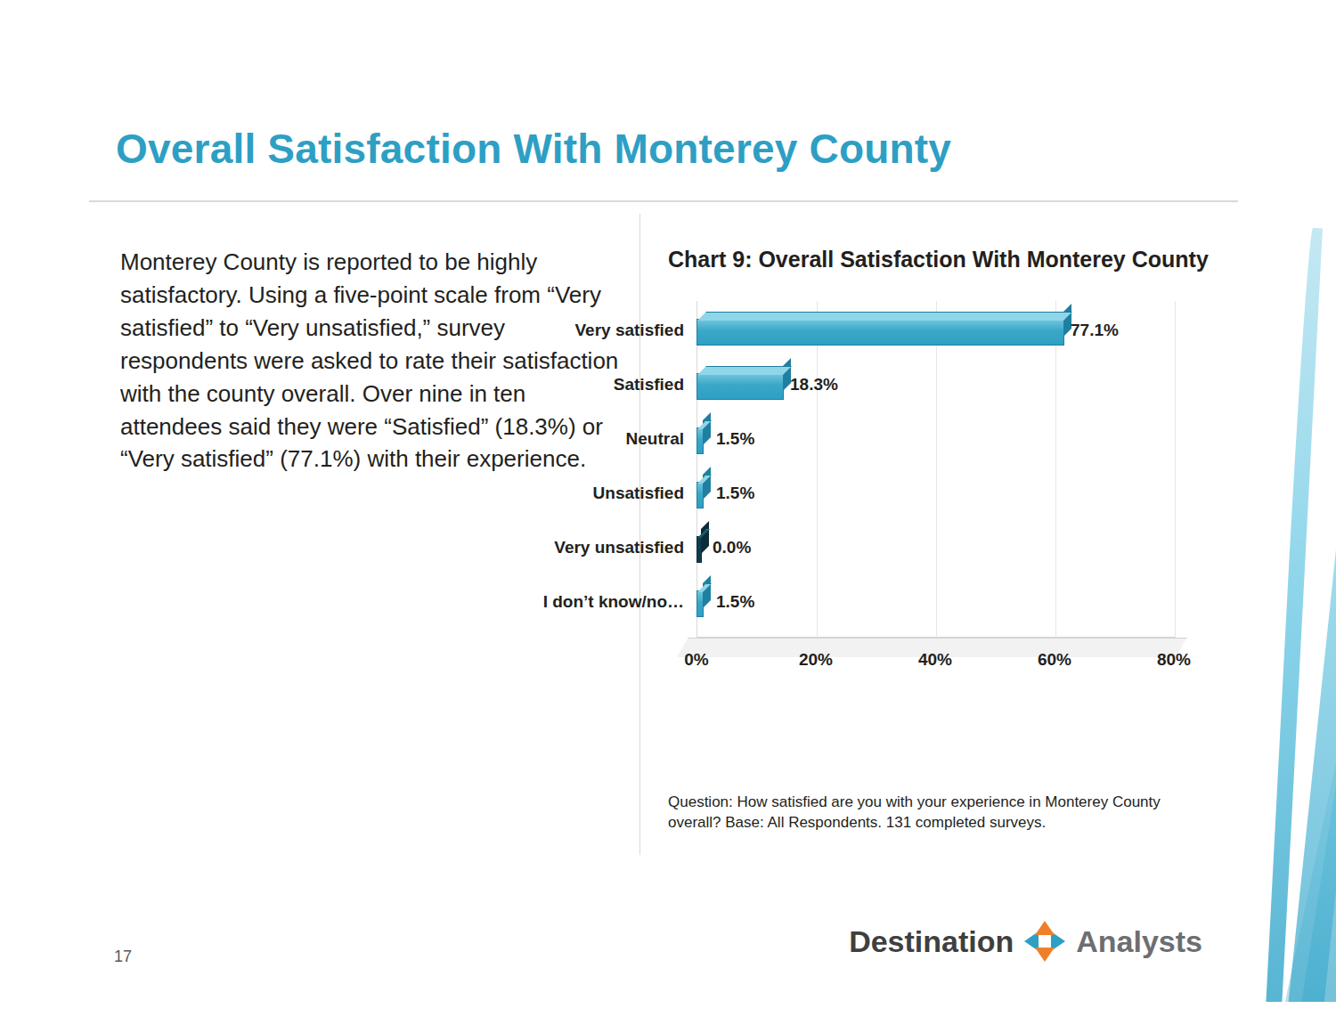Overall Satisfaction With Monterey County
Monterey County is reported to be highly satisfactory. Using a five-point scale from “Very satisfied” to “Very unsatisfied,” survey respondents were asked to rate their satisfaction with the county overall. Over nine in ten attendees said they were “Satisfied” (18.3%) or “Very satisfied” (77.1%) with their experience.
Chart 9: Overall Satisfaction With Monterey County
Very satisfied
77.1%
Satisfied
18.3%
Neutral
1.5%
Unsatisfied
1.5%
Very unsatisfied
0.0%
I don’t know/no…
1.5%
0% 20% 40% 60% 80%
Question: How satisfied are you with your experience in Monterey County overall? Base: All Respondents. 131 completed surveys.
17
Destination Analysts